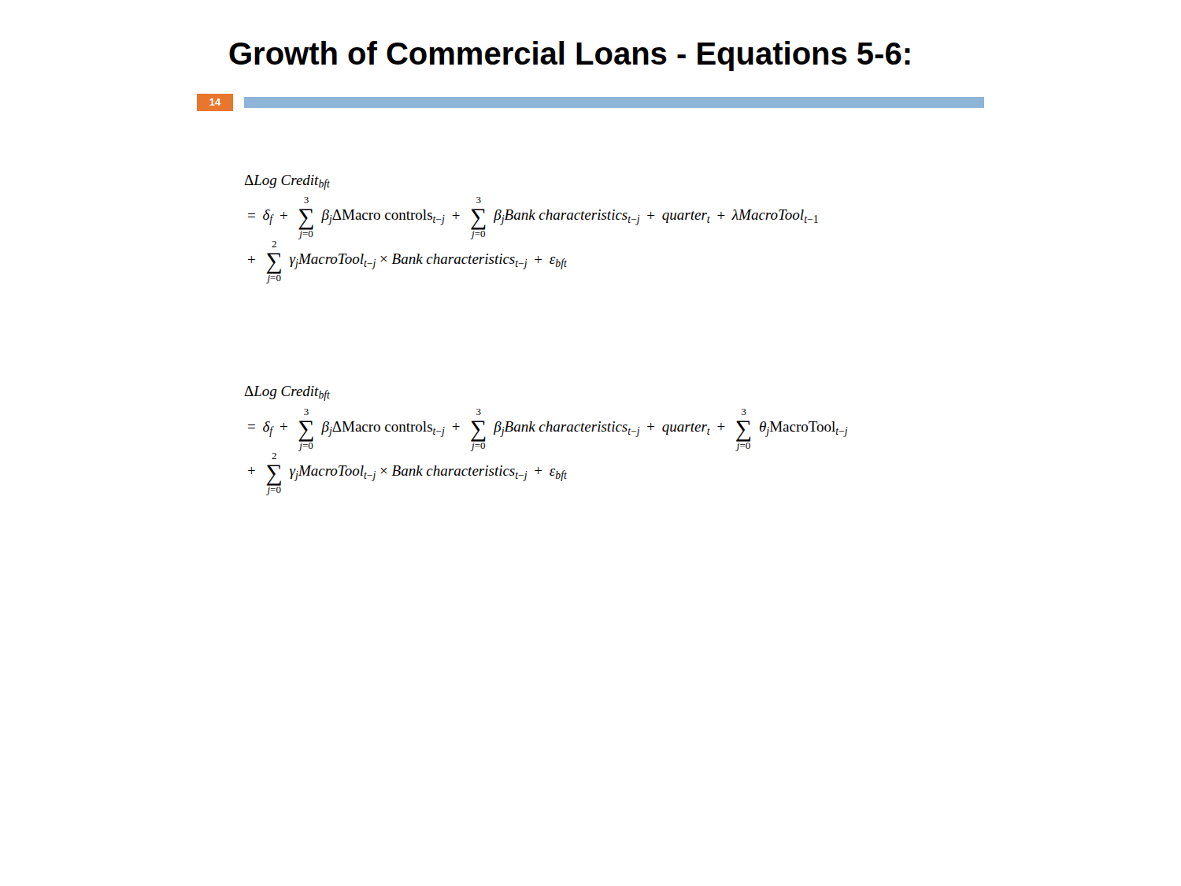Growth of Commercial Loans - Equations 5-6:
14
ΔLog Creditbft
= δf + 3∑j=0 βjΔMacro controlst−j + 3∑j=0 βjBank characteristicst−j + quartert + λMacroToolt−1
+ 2∑j=0 γjMacroToolt−j × Bank characteristicst−j + εbft
ΔLog Creditbft
= δf + 3∑j=0 βjΔMacro controlst−j + 3∑j=0 βjBank characteristicst−j + quartert + 3∑j=0 θjMacroToolt−j
+ 2∑j=0 γjMacroToolt−j × Bank characteristicst−j + εbft